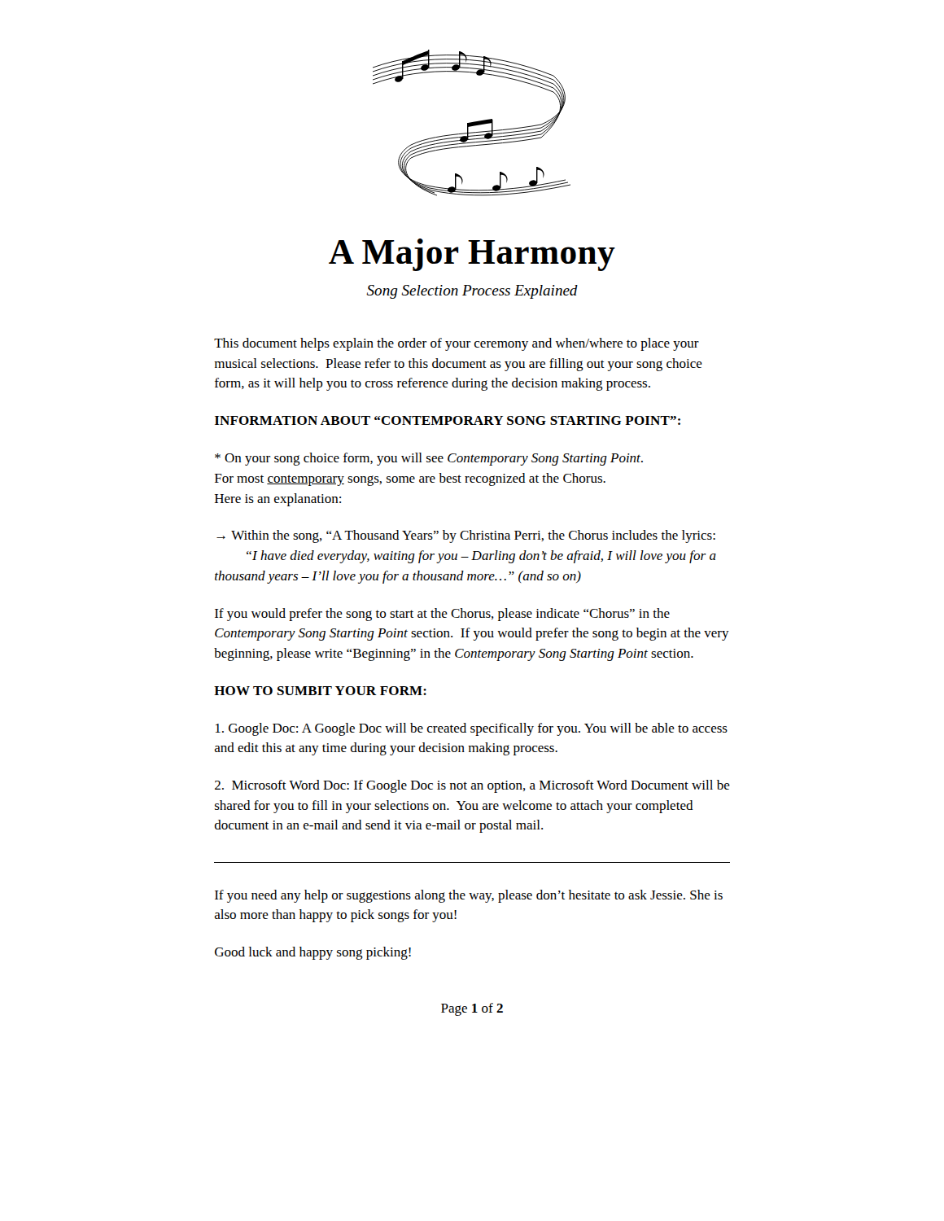A Major Harmony
Song Selection Process Explained
This document helps explain the order of your ceremony and when/where to place your musical selections. Please refer to this document as you are filling out your song choice form, as it will help you to cross reference during the decision making process.
Information about “Contemporary Song Starting Point”:
* On your song choice form, you will see Contemporary Song Starting Point.
For most contemporary songs, some are best recognized at the Chorus.
Here is an explanation:
→ Within the song, “A Thousand Years” by Christina Perri, the Chorus includes the lyrics:
“I have died everyday, waiting for you – Darling don’t be afraid, I will love you for a thousand years – I’ll love you for a thousand more…” (and so on)
If you would prefer the song to start at the Chorus, please indicate “Chorus” in the Contemporary Song Starting Point section. If you would prefer the song to begin at the very beginning, please write “Beginning” in the Contemporary Song Starting Point section.
How to Sumbit Your Form:
1. Google Doc: A Google Doc will be created specifically for you. You will be able to access and edit this at any time during your decision making process.
2. Microsoft Word Doc: If Google Doc is not an option, a Microsoft Word Document will be shared for you to fill in your selections on. You are welcome to attach your completed document in an e-mail and send it via e-mail or postal mail.
If you need any help or suggestions along the way, please don’t hesitate to ask Jessie. She is also more than happy to pick songs for you!
Good luck and happy song picking!
Page 1 of 2